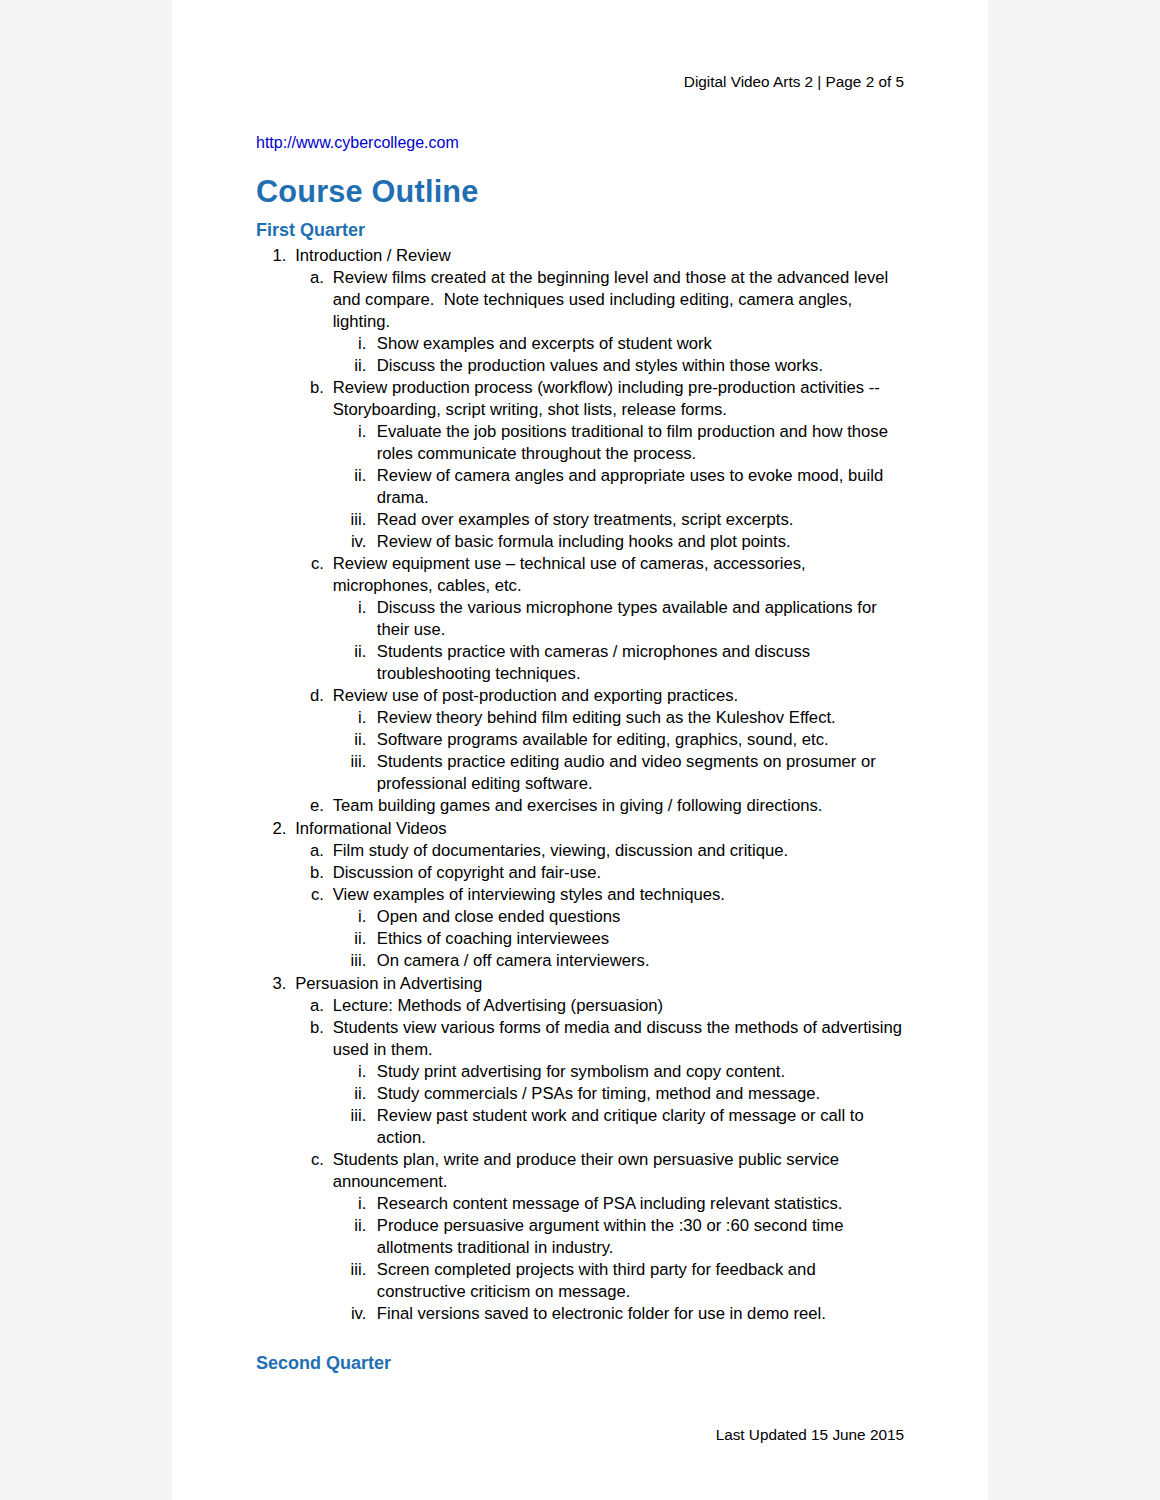Digital Video Arts 2 | Page 2 of 5
http://www.cybercollege.com
Course Outline
First Quarter
Introduction / Review
Review films created at the beginning level and those at the advanced level and compare. Note techniques used including editing, camera angles, lighting.
Show examples and excerpts of student work
Discuss the production values and styles within those works.
Review production process (workflow) including pre-production activities -- Storyboarding, script writing, shot lists, release forms.
Evaluate the job positions traditional to film production and how those roles communicate throughout the process.
Review of camera angles and appropriate uses to evoke mood, build drama.
Read over examples of story treatments, script excerpts.
Review of basic formula including hooks and plot points.
Review equipment use – technical use of cameras, accessories, microphones, cables, etc.
Discuss the various microphone types available and applications for their use.
Students practice with cameras / microphones and discuss troubleshooting techniques.
Review use of post-production and exporting practices.
Review theory behind film editing such as the Kuleshov Effect.
Software programs available for editing, graphics, sound, etc.
Students practice editing audio and video segments on prosumer or professional editing software.
Team building games and exercises in giving / following directions.
Informational Videos
Film study of documentaries, viewing, discussion and critique.
Discussion of copyright and fair-use.
View examples of interviewing styles and techniques.
Open and close ended questions
Ethics of coaching interviewees
On camera / off camera interviewers.
Persuasion in Advertising
Lecture: Methods of Advertising (persuasion)
Students view various forms of media and discuss the methods of advertising used in them.
Study print advertising for symbolism and copy content.
Study commercials / PSAs for timing, method and message.
Review past student work and critique clarity of message or call to action.
Students plan, write and produce their own persuasive public service announcement.
Research content message of PSA including relevant statistics.
Produce persuasive argument within the :30 or :60 second time allotments traditional in industry.
Screen completed projects with third party for feedback and constructive criticism on message.
Final versions saved to electronic folder for use in demo reel.
Second Quarter
Last Updated 15 June 2015